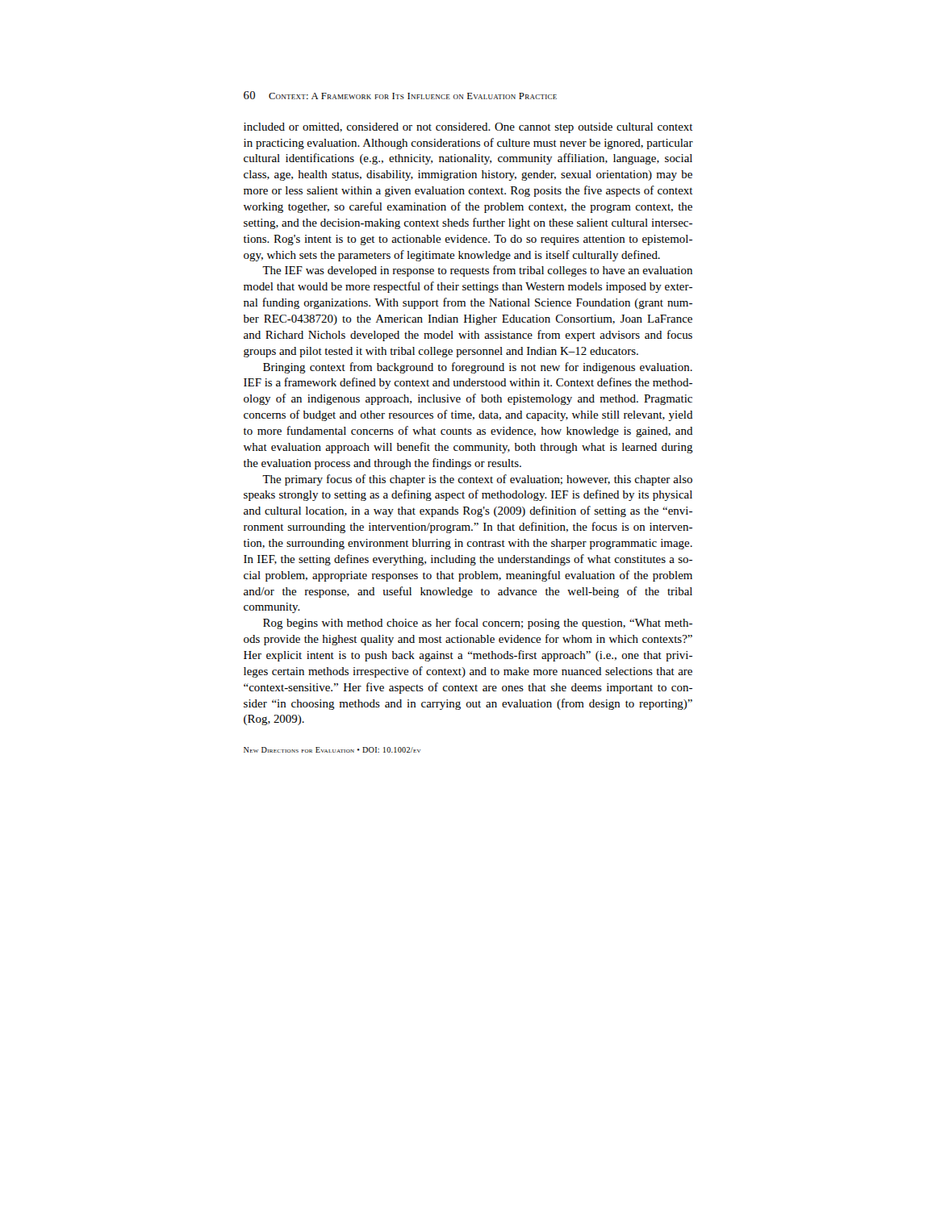60 Context: A Framework for Its Influence on Evaluation Practice
included or omitted, considered or not considered. One cannot step outside cultural context in practicing evaluation. Although considerations of culture must never be ignored, particular cultural identifications (e.g., ethnicity, nationality, community affiliation, language, social class, age, health status, disability, immigration history, gender, sexual orientation) may be more or less salient within a given evaluation context. Rog posits the five aspects of context working together, so careful examination of the problem context, the program context, the setting, and the decision-making context sheds further light on these salient cultural intersections. Rog's intent is to get to actionable evidence. To do so requires attention to epistemology, which sets the parameters of legitimate knowledge and is itself culturally defined.
The IEF was developed in response to requests from tribal colleges to have an evaluation model that would be more respectful of their settings than Western models imposed by external funding organizations. With support from the National Science Foundation (grant number REC-0438720) to the American Indian Higher Education Consortium, Joan LaFrance and Richard Nichols developed the model with assistance from expert advisors and focus groups and pilot tested it with tribal college personnel and Indian K–12 educators.
Bringing context from background to foreground is not new for indigenous evaluation. IEF is a framework defined by context and understood within it. Context defines the methodology of an indigenous approach, inclusive of both epistemology and method. Pragmatic concerns of budget and other resources of time, data, and capacity, while still relevant, yield to more fundamental concerns of what counts as evidence, how knowledge is gained, and what evaluation approach will benefit the community, both through what is learned during the evaluation process and through the findings or results.
The primary focus of this chapter is the context of evaluation; however, this chapter also speaks strongly to setting as a defining aspect of methodology. IEF is defined by its physical and cultural location, in a way that expands Rog's (2009) definition of setting as the “environment surrounding the intervention/program.” In that definition, the focus is on intervention, the surrounding environment blurring in contrast with the sharper programmatic image. In IEF, the setting defines everything, including the understandings of what constitutes a social problem, appropriate responses to that problem, meaningful evaluation of the problem and/or the response, and useful knowledge to advance the well-being of the tribal community.
Rog begins with method choice as her focal concern; posing the question, “What methods provide the highest quality and most actionable evidence for whom in which contexts?” Her explicit intent is to push back against a “methods-first approach” (i.e., one that privileges certain methods irrespective of context) and to make more nuanced selections that are “context-sensitive.” Her five aspects of context are ones that she deems important to consider “in choosing methods and in carrying out an evaluation (from design to reporting)” (Rog, 2009).
New Directions for Evaluation • DOI: 10.1002/ev